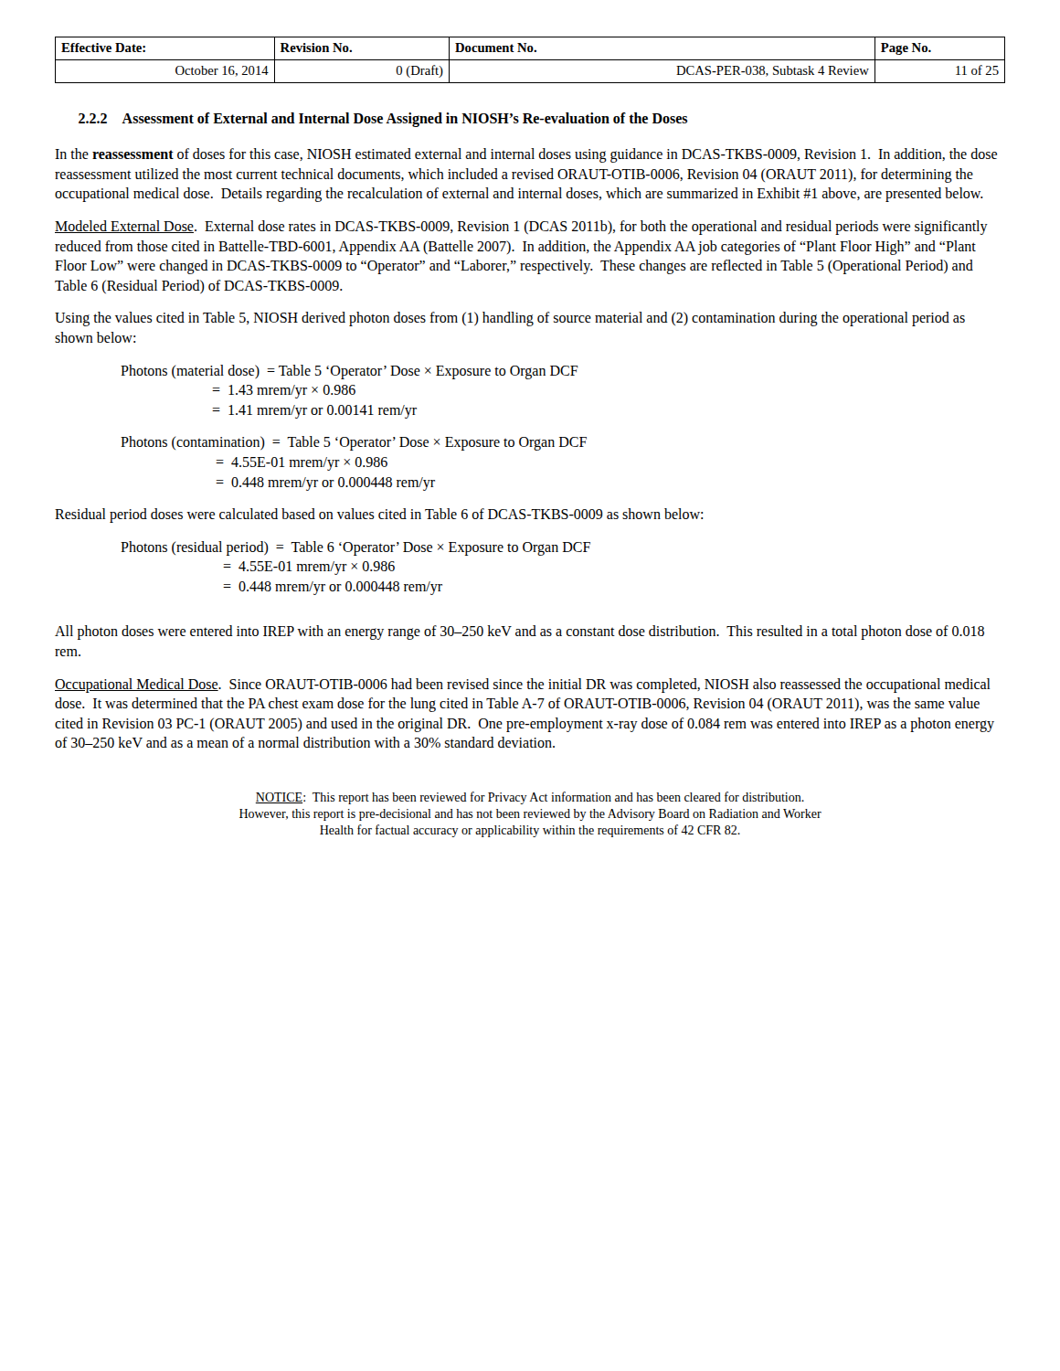| Effective Date: | Revision No. | Document No. | Page No. |
| --- | --- | --- | --- |
| October 16, 2014 | 0 (Draft) | DCAS-PER-038, Subtask 4 Review | 11 of 25 |
2.2.2 Assessment of External and Internal Dose Assigned in NIOSH’s Re-evaluation of the Doses
In the reassessment of doses for this case, NIOSH estimated external and internal doses using guidance in DCAS-TKBS-0009, Revision 1. In addition, the dose reassessment utilized the most current technical documents, which included a revised ORAUT-OTIB-0006, Revision 04 (ORAUT 2011), for determining the occupational medical dose. Details regarding the recalculation of external and internal doses, which are summarized in Exhibit #1 above, are presented below.
Modeled External Dose. External dose rates in DCAS-TKBS-0009, Revision 1 (DCAS 2011b), for both the operational and residual periods were significantly reduced from those cited in Battelle-TBD-6001, Appendix AA (Battelle 2007). In addition, the Appendix AA job categories of “Plant Floor High” and “Plant Floor Low” were changed in DCAS-TKBS-0009 to “Operator” and “Laborer,” respectively. These changes are reflected in Table 5 (Operational Period) and Table 6 (Residual Period) of DCAS-TKBS-0009.
Using the values cited in Table 5, NIOSH derived photon doses from (1) handling of source material and (2) contamination during the operational period as shown below:
Photons (material dose) = Table 5 ‘Operator’ Dose × Exposure to Organ DCF
= 1.43 mrem/yr × 0.986
= 1.41 mrem/yr or 0.00141 rem/yr
Photons (contamination) = Table 5 ‘Operator’ Dose × Exposure to Organ DCF
= 4.55E-01 mrem/yr × 0.986
= 0.448 mrem/yr or 0.000448 rem/yr
Residual period doses were calculated based on values cited in Table 6 of DCAS-TKBS-0009 as shown below:
Photons (residual period) = Table 6 ‘Operator’ Dose × Exposure to Organ DCF
= 4.55E-01 mrem/yr × 0.986
= 0.448 mrem/yr or 0.000448 rem/yr
All photon doses were entered into IREP with an energy range of 30–250 keV and as a constant dose distribution. This resulted in a total photon dose of 0.018 rem.
Occupational Medical Dose. Since ORAUT-OTIB-0006 had been revised since the initial DR was completed, NIOSH also reassessed the occupational medical dose. It was determined that the PA chest exam dose for the lung cited in Table A-7 of ORAUT-OTIB-0006, Revision 04 (ORAUT 2011), was the same value cited in Revision 03 PC-1 (ORAUT 2005) and used in the original DR. One pre-employment x-ray dose of 0.084 rem was entered into IREP as a photon energy of 30–250 keV and as a mean of a normal distribution with a 30% standard deviation.
NOTICE: This report has been reviewed for Privacy Act information and has been cleared for distribution.
However, this report is pre-decisional and has not been reviewed by the Advisory Board on Radiation and Worker
Health for factual accuracy or applicability within the requirements of 42 CFR 82.